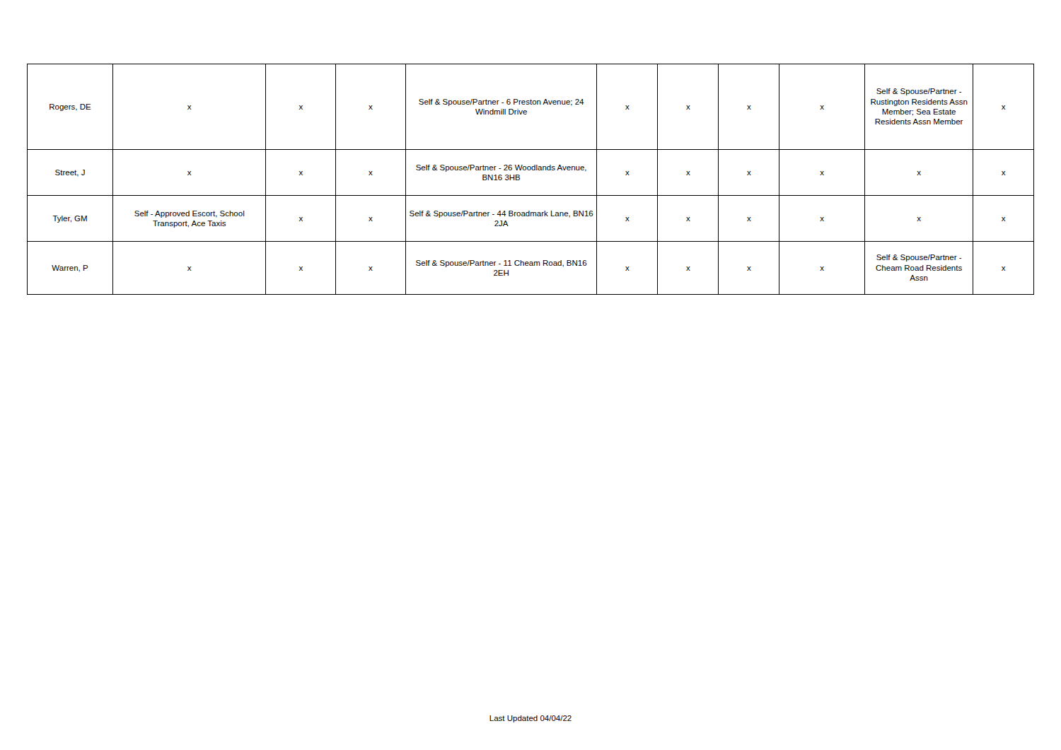| Rogers, DE | x | x | x | Self & Spouse/Partner - 6 Preston Avenue; 24 Windmill Drive | x | x | x | x | Self & Spouse/Partner - Rustington Residents Assn Member; Sea Estate Residents Assn Member | x |
| Street, J | x | x | x | Self & Spouse/Partner - 26 Woodlands Avenue, BN16 3HB | x | x | x | x | x | x |
| Tyler, GM | Self - Approved Escort, School Transport, Ace Taxis | x | x | Self & Spouse/Partner - 44 Broadmark Lane, BN16 2JA | x | x | x | x | x | x |
| Warren, P | x | x | x | Self & Spouse/Partner - 11 Cheam Road, BN16 2EH | x | x | x | x | Self & Spouse/Partner - Cheam Road Residents Assn | x |
Last Updated 04/04/22